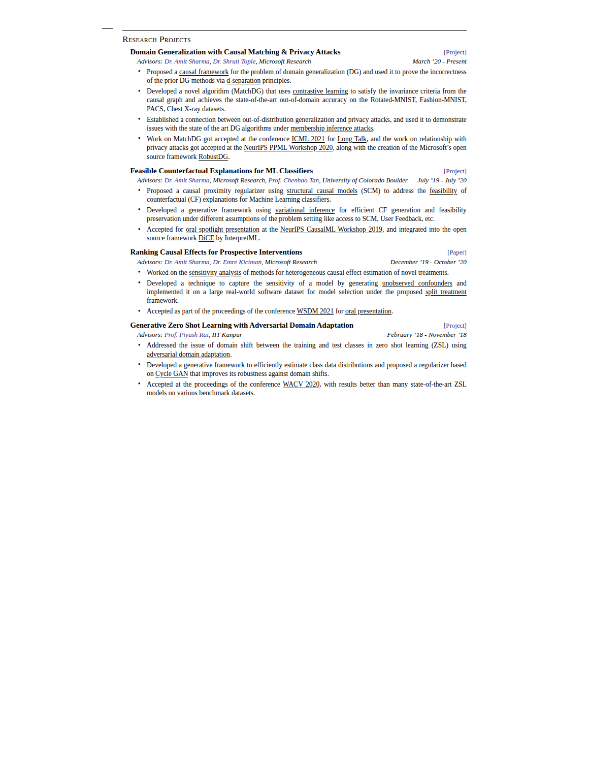Research Projects
Domain Generalization with Causal Matching & Privacy Attacks [Project]
Advisors: Dr. Amit Sharma, Dr. Shruti Tople, Microsoft Research March ’20 - Present
Proposed a causal framework for the problem of domain generalization (DG) and used it to prove the incorrectness of the prior DG methods via d-separation principles.
Developed a novel algorithm (MatchDG) that uses contrastive learning to satisfy the invariance criteria from the causal graph and achieves the state-of-the-art out-of-domain accuracy on the Rotated-MNIST, Fashion-MNIST, PACS, Chest X-ray datasets.
Established a connection between out-of-distribution generalization and privacy attacks, and used it to demonstrate issues with the state of the art DG algorithms under membership inference attacks.
Work on MatchDG got accepted at the conference ICML 2021 for Long Talk, and the work on relationship with privacy attacks got accepted at the NeurIPS PPML Workshop 2020, along with the creation of the Microsoft’s open source framework RobustDG.
Feasible Counterfactual Explanations for ML Classifiers [Project]
Advisors: Dr. Amit Sharma, Microsoft Research, Prof. Chenhao Tan, University of Colorado Boulder July ’19 - July ’20
Proposed a causal proximity regularizer using structural causal models (SCM) to address the feasibility of counterfactual (CF) explanations for Machine Learning classifiers.
Developed a generative framework using variational inference for efficient CF generation and feasibility preservation under different assumptions of the problem setting like access to SCM, User Feedback, etc.
Accepted for oral spotlight presentation at the NeurIPS CausalML Workshop 2019, and integrated into the open source framework DiCE by InterpretML.
Ranking Causal Effects for Prospective Interventions [Paper]
Advisors: Dr. Amit Sharma, Dr. Emre Kiciman, Microsoft Research December ’19 - October ’20
Worked on the sensitivity analysis of methods for heterogeneous causal effect estimation of novel treatments.
Developed a technique to capture the sensitivity of a model by generating unobserved confounders and implemented it on a large real-world software dataset for model selection under the proposed split treatment framework.
Accepted as part of the proceedings of the conference WSDM 2021 for oral presentation.
Generative Zero Shot Learning with Adversarial Domain Adaptation [Project]
Advisors: Prof. Piyush Rai, IIT Kanpur February ’18 - November ’18
Addressed the issue of domain shift between the training and test classes in zero shot learning (ZSL) using adversarial domain adaptation.
Developed a generative framework to efficiently estimate class data distributions and proposed a regularizer based on Cycle GAN that improves its robustness against domain shifts.
Accepted at the proceedings of the conference WACV 2020, with results better than many state-of-the-art ZSL models on various benchmark datasets.